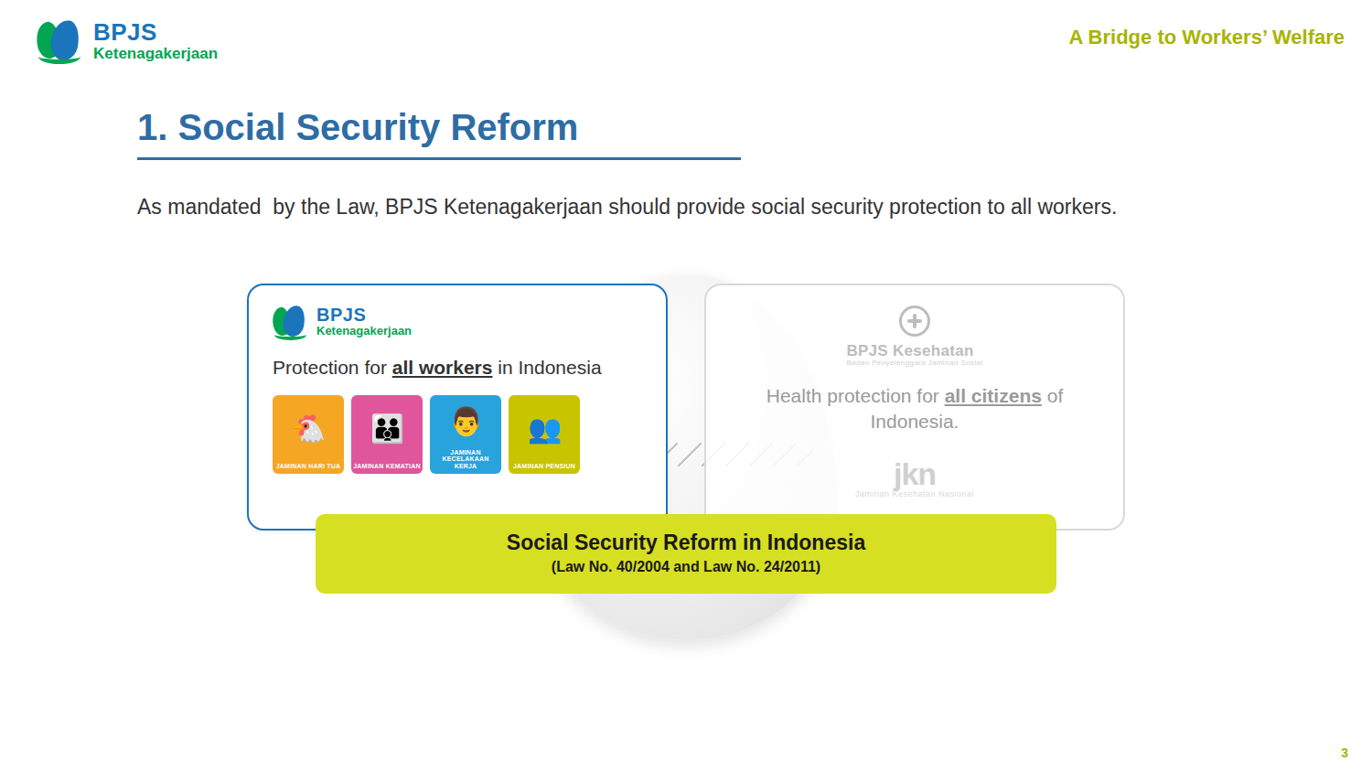BPJS
Ketenagakerjaan
A Bridge to Workers’ Welfare
1. Social Security Reform
As mandated by the Law, BPJS Ketenagakerjaan should provide social security protection to all workers.
BPJS
Ketenagakerjaan
Protection for all workers in Indonesia
🐔 JAMINAN HARI TUA
👪 JAMINAN KEMATIAN
👨 JAMINAN KECELAKAAN KERJA
👥 JAMINAN PENSIUN
BPJS Kesehatan
Badan Penyelenggara Jaminan Sosial
Health protection for all citizens of Indonesia.
jkn
Jaminan Kesehatan Nasional
Social Security Reform in Indonesia
(Law No. 40/2004 and Law No. 24/2011)
3